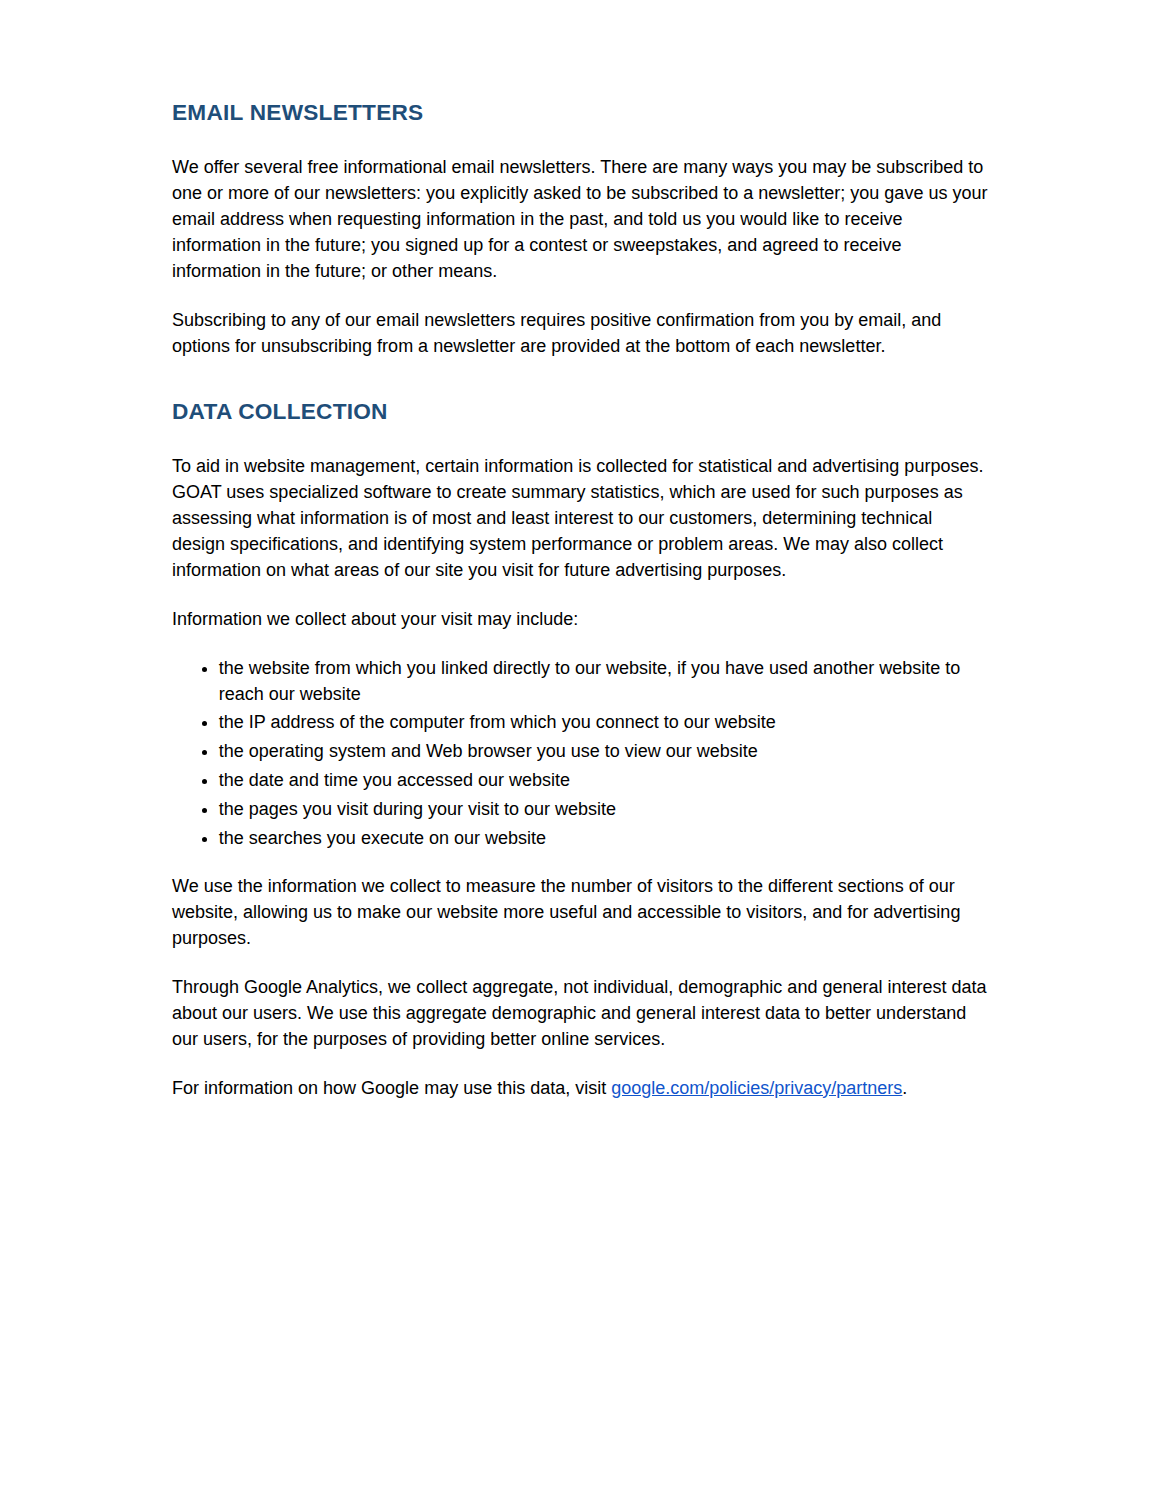EMAIL NEWSLETTERS
We offer several free informational email newsletters. There are many ways you may be subscribed to one or more of our newsletters: you explicitly asked to be subscribed to a newsletter; you gave us your email address when requesting information in the past, and told us you would like to receive information in the future; you signed up for a contest or sweepstakes, and agreed to receive information in the future; or other means.
Subscribing to any of our email newsletters requires positive confirmation from you by email, and options for unsubscribing from a newsletter are provided at the bottom of each newsletter.
DATA COLLECTION
To aid in website management, certain information is collected for statistical and advertising purposes. GOAT uses specialized software to create summary statistics, which are used for such purposes as assessing what information is of most and least interest to our customers, determining technical design specifications, and identifying system performance or problem areas. We may also collect information on what areas of our site you visit for future advertising purposes.
Information we collect about your visit may include:
the website from which you linked directly to our website, if you have used another website to reach our website
the IP address of the computer from which you connect to our website
the operating system and Web browser you use to view our website
the date and time you accessed our website
the pages you visit during your visit to our website
the searches you execute on our website
We use the information we collect to measure the number of visitors to the different sections of our website, allowing us to make our website more useful and accessible to visitors, and for advertising purposes.
Through Google Analytics, we collect aggregate, not individual, demographic and general interest data about our users. We use this aggregate demographic and general interest data to better understand our users, for the purposes of providing better online services.
For information on how Google may use this data, visit google.com/policies/privacy/partners.